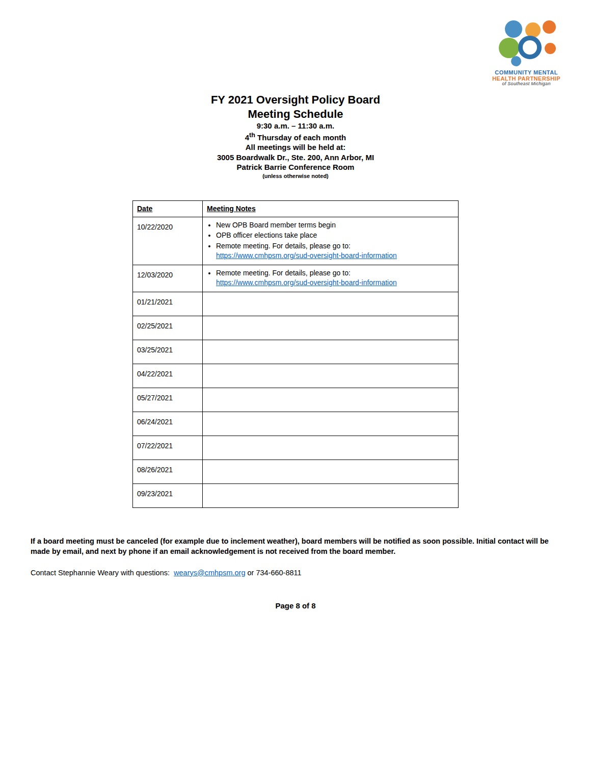Community Mental
Health Partnership
of Southeast Michigan
FY 2021 Oversight Policy Board
Meeting Schedule
9:30 a.m. – 11:30 a.m.
4th Thursday of each month
All meetings will be held at:
3005 Boardwalk Dr., Ste. 200, Ann Arbor, MI
Patrick Barrie Conference Room
(unless otherwise noted)
| Date | Meeting Notes |
| --- | --- |
| 10/22/2020 | New OPB Board member terms begin OPB officer elections take place Remote meeting. For details, please go to: https://www.cmhpsm.org/sud-oversight-board-information |
| 12/03/2020 | Remote meeting. For details, please go to: https://www.cmhpsm.org/sud-oversight-board-information |
| 01/21/2021 | |
| 02/25/2021 | |
| 03/25/2021 | |
| 04/22/2021 | |
| 05/27/2021 | |
| 06/24/2021 | |
| 07/22/2021 | |
| 08/26/2021 | |
| 09/23/2021 | |
If a board meeting must be canceled (for example due to inclement weather), board members will be notified as soon possible. Initial contact will be made by email, and next by phone if an email acknowledgement is not received from the board member.
Contact Stephannie Weary with questions: wearys@cmhpsm.org or 734-660-8811
Page 8 of 8